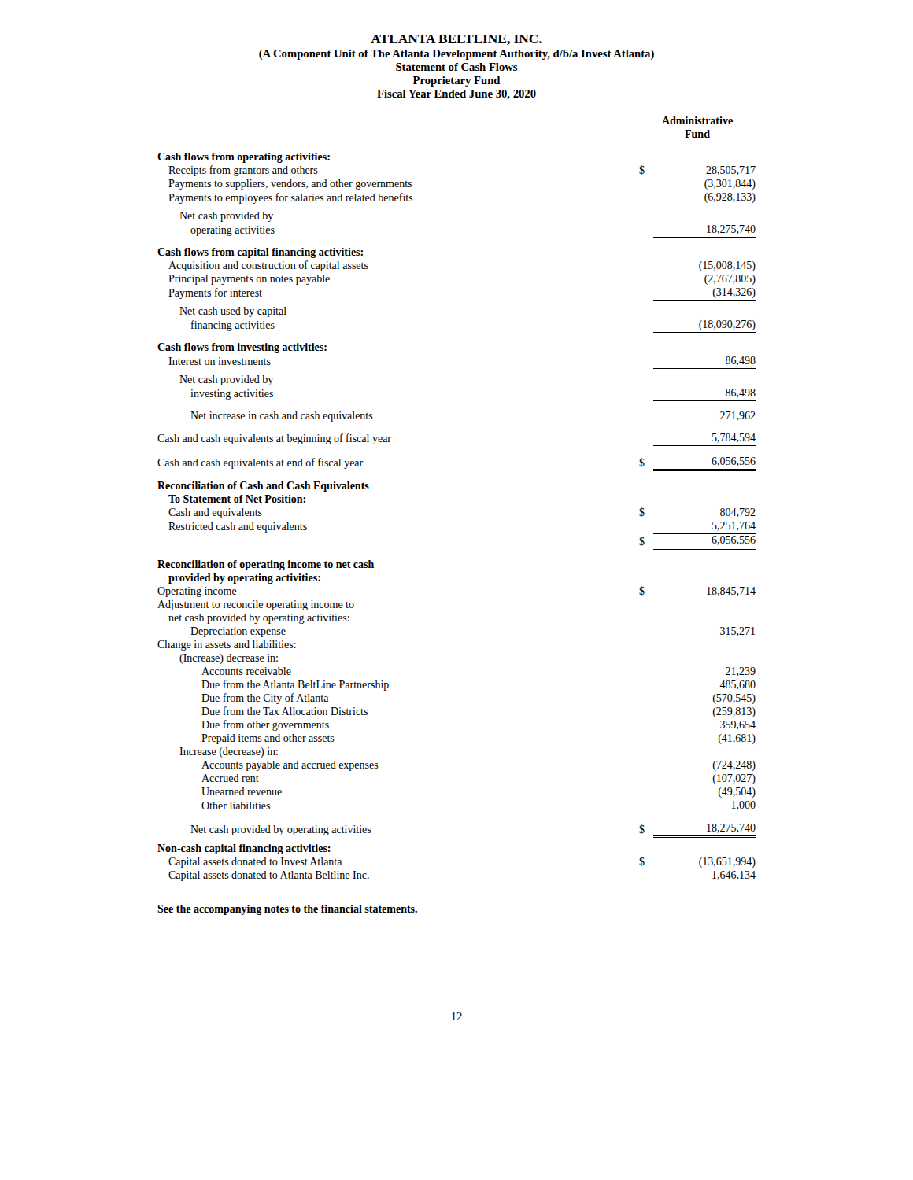ATLANTA BELTLINE, INC.
(A Component Unit of The Atlanta Development Authority, d/b/a Invest Atlanta)
Statement of Cash Flows
Proprietary Fund
Fiscal Year Ended June 30, 2020
| | Administrative |
| | Fund |
| Cash flows from operating activities: | | |
| Receipts from grantors and others | $ | 28,505,717 |
| Payments to suppliers, vendors, and other governments | | (3,301,844) |
| Payments to employees for salaries and related benefits | | (6,928,133) |
| Net cash provided by | | |
| operating activities | | 18,275,740 |
| Cash flows from capital financing activities: | | |
| Acquisition and construction of capital assets | | (15,008,145) |
| Principal payments on notes payable | | (2,767,805) |
| Payments for interest | | (314,326) |
| Net cash used by capital | | |
| financing activities | | (18,090,276) |
| Cash flows from investing activities: | | |
| Interest on investments | | 86,498 |
| Net cash provided by | | |
| investing activities | | 86,498 |
| Net increase in cash and cash equivalents | | 271,962 |
| Cash and cash equivalents at beginning of fiscal year | | 5,784,594 |
| Cash and cash equivalents at end of fiscal year | $ | 6,056,556 |
| Reconciliation of Cash and Cash Equivalents | | |
| To Statement of Net Position: | | |
| Cash and equivalents | $ | 804,792 |
| Restricted cash and equivalents | | 5,251,764 |
| | $ | 6,056,556 |
| Reconciliation of operating income to net cash | | |
| provided by operating activities: | | |
| Operating income | $ | 18,845,714 |
| Adjustment to reconcile operating income to | | |
| net cash provided by operating activities: | | |
| Depreciation expense | | 315,271 |
| Change in assets and liabilities: | | |
| (Increase) decrease in: | | |
| Accounts receivable | | 21,239 |
| Due from the Atlanta BeltLine Partnership | | 485,680 |
| Due from the City of Atlanta | | (570,545) |
| Due from the Tax Allocation Districts | | (259,813) |
| Due from other governments | | 359,654 |
| Prepaid items and other assets | | (41,681) |
| Increase (decrease) in: | | |
| Accounts payable and accrued expenses | | (724,248) |
| Accrued rent | | (107,027) |
| Unearned revenue | | (49,504) |
| Other liabilities | | 1,000 |
| Net cash provided by operating activities | $ | 18,275,740 |
| Non-cash capital financing activities: | | |
| Capital assets donated to Invest Atlanta | $ | (13,651,994) |
| Capital assets donated to Atlanta Beltline Inc. | | 1,646,134 |
See the accompanying notes to the financial statements.
12